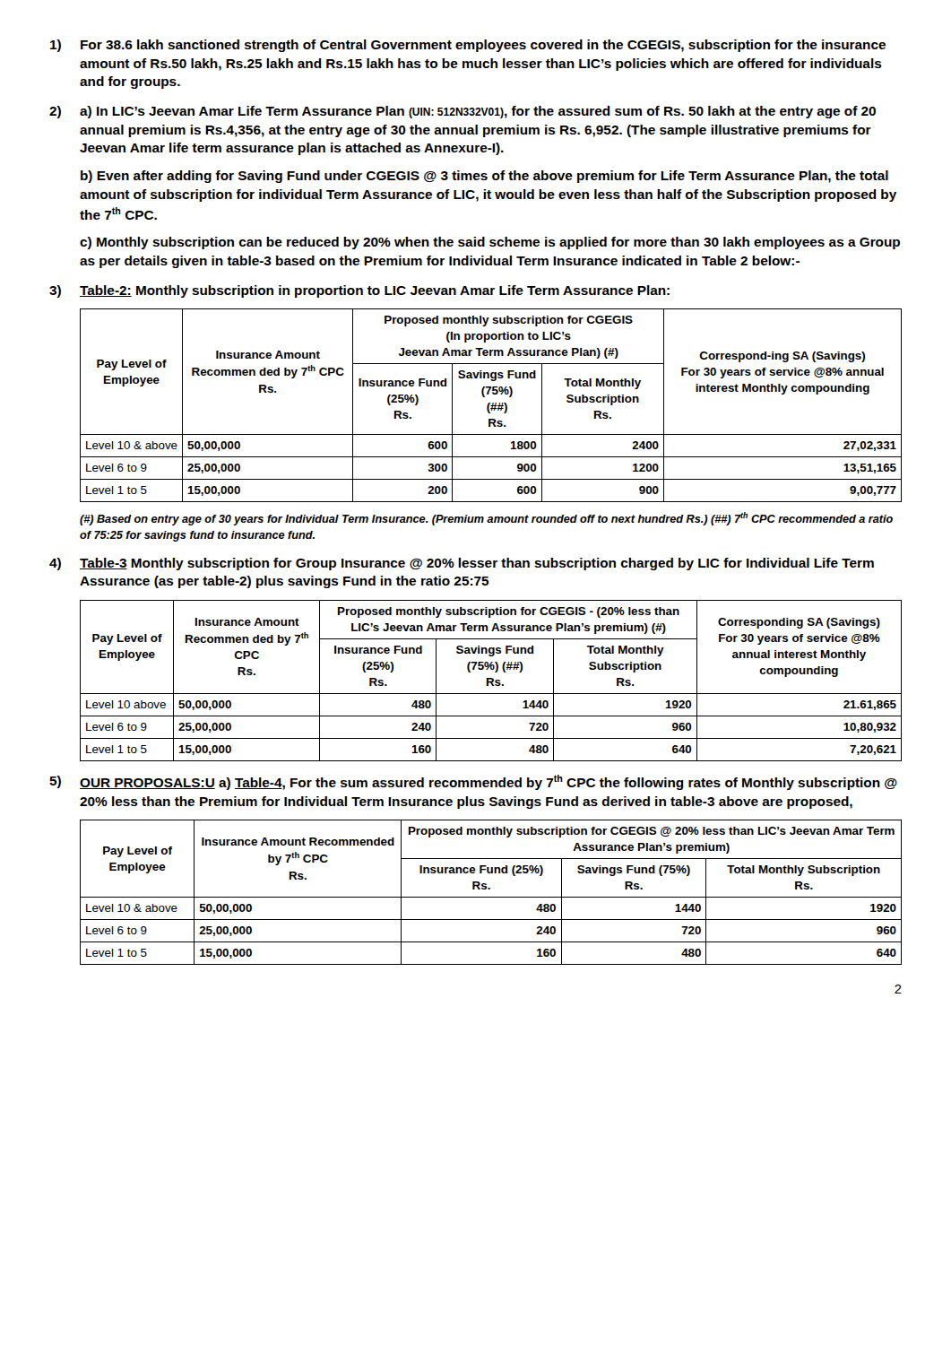For 38.6 lakh sanctioned strength of Central Government employees covered in the CGEGIS, subscription for the insurance amount of Rs.50 lakh, Rs.25 lakh and Rs.15 lakh has to be much lesser than LIC’s policies which are offered for individuals and for groups.
a) In LIC’s Jeevan Amar Life Term Assurance Plan (UIN: 512N332V01), for the assured sum of Rs. 50 lakh at the entry age of 20 annual premium is Rs.4,356, at the entry age of 30 the annual premium is Rs. 6,952. (The sample illustrative premiums for Jeevan Amar life term assurance plan is attached as Annexure-I).
b) Even after adding for Saving Fund under CGEGIS @ 3 times of the above premium for Life Term Assurance Plan, the total amount of subscription for individual Term Assurance of LIC, it would be even less than half of the Subscription proposed by the 7th CPC.
c) Monthly subscription can be reduced by 20% when the said scheme is applied for more than 30 lakh employees as a Group as per details given in table-3 based on the Premium for Individual Term Insurance indicated in Table 2 below:-
Table-2: Monthly subscription in proportion to LIC Jeevan Amar Life Term Assurance Plan:
| Pay Level of Employee | Insurance Amount Recommen ded by 7 th CPC Rs. | Proposed monthly subscription for CGEGIS (In proportion to LIC’s Jeevan Amar Term Assurance Plan) (#) | Correspond-ing SA (Savings) For 30 years of service @8% annual interest Monthly compounding |
| --- | --- | --- | --- |
| Insurance Fund (25%) Rs. | Savings Fund (75%) (##) Rs. | Total Monthly Subscription Rs. |
| Level 10 & above | 50,00,000 | 600 | 1800 | 2400 | 27,02,331 |
| Level 6 to 9 | 25,00,000 | 300 | 900 | 1200 | 13,51,165 |
| Level 1 to 5 | 15,00,000 | 200 | 600 | 900 | 9,00,777 |
(#) Based on entry age of 30 years for Individual Term Insurance. (Premium amount rounded off to next hundred Rs.) (##) 7th CPC recommended a ratio of 75:25 for savings fund to insurance fund.
Table-3 Monthly subscription for Group Insurance @ 20% lesser than subscription charged by LIC for Individual Life Term Assurance (as per table-2) plus savings Fund in the ratio 25:75
| Pay Level of Employee | Insurance Amount Recommen ded by 7 th CPC Rs. | Proposed monthly subscription for CGEGIS - (20% less than LIC’s Jeevan Amar Term Assurance Plan’s premium) (#) | Corresponding SA (Savings) For 30 years of service @8% annual interest Monthly compounding |
| --- | --- | --- | --- |
| Insurance Fund (25%) Rs. | Savings Fund (75%) (##) Rs. | Total Monthly Subscription Rs. |
| Level 10 above | 50,00,000 | 480 | 1440 | 1920 | 21.61,865 |
| Level 6 to 9 | 25,00,000 | 240 | 720 | 960 | 10,80,932 |
| Level 1 to 5 | 15,00,000 | 160 | 480 | 640 | 7,20,621 |
OUR PROPOSALS:U a) Table-4, For the sum assured recommended by 7th CPC the following rates of Monthly subscription @ 20% less than the Premium for Individual Term Insurance plus Savings Fund as derived in table-3 above are proposed,
| Pay Level of Employee | Insurance Amount Recommended by 7 th CPC Rs. | Proposed monthly subscription for CGEGIS @ 20% less than LIC’s Jeevan Amar Term Assurance Plan’s premium) |
| --- | --- | --- |
| Insurance Fund (25%) Rs. | Savings Fund (75%) Rs. | Total Monthly Subscription Rs. |
| Level 10 & above | 50,00,000 | 480 | 1440 | 1920 |
| Level 6 to 9 | 25,00,000 | 240 | 720 | 960 |
| Level 1 to 5 | 15,00,000 | 160 | 480 | 640 |
2